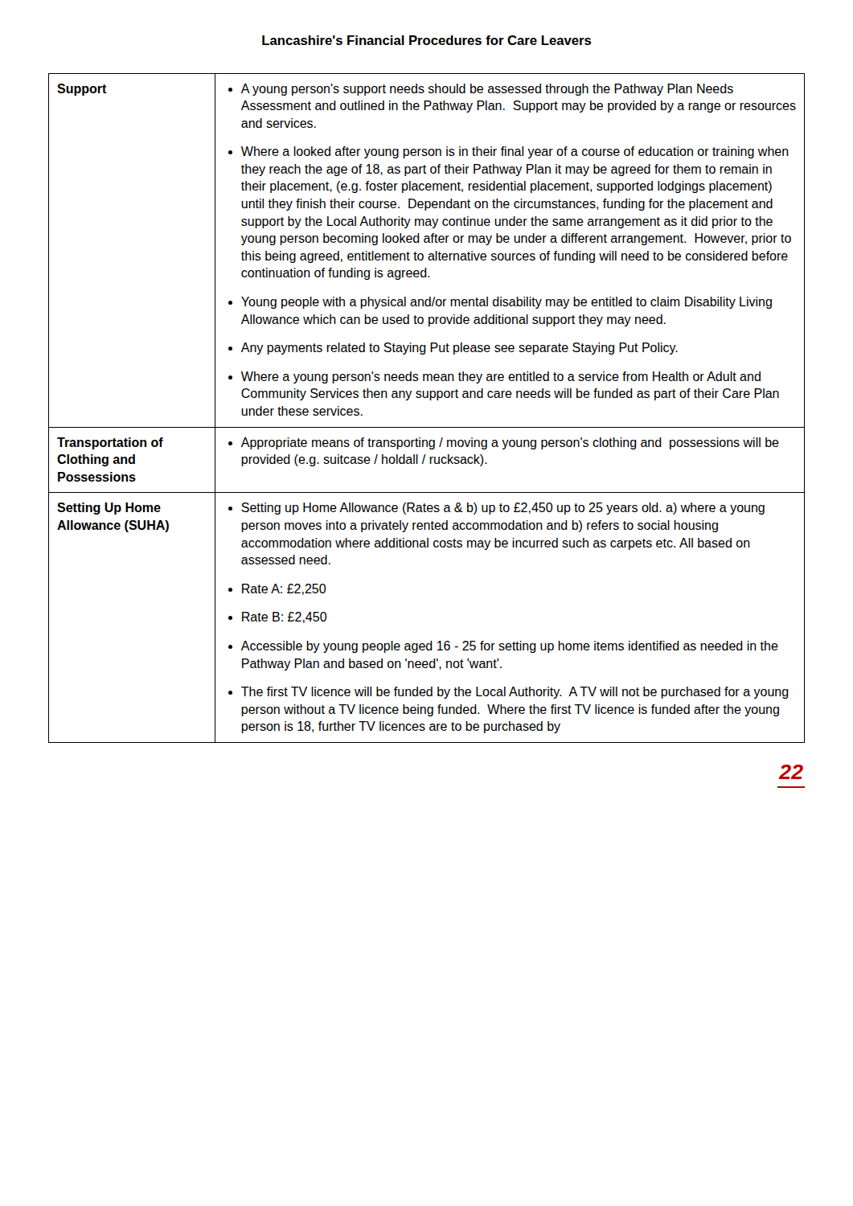Lancashire's Financial Procedures for Care Leavers
| Support | A young person's support needs should be assessed through the Pathway Plan Needs Assessment and outlined in the Pathway Plan. Support may be provided by a range or resources and services. Where a looked after young person is in their final year of a course of education or training when they reach the age of 18, as part of their Pathway Plan it may be agreed for them to remain in their placement, (e.g. foster placement, residential placement, supported lodgings placement) until they finish their course. Dependant on the circumstances, funding for the placement and support by the Local Authority may continue under the same arrangement as it did prior to the young person becoming looked after or may be under a different arrangement. However, prior to this being agreed, entitlement to alternative sources of funding will need to be considered before continuation of funding is agreed. Young people with a physical and/or mental disability may be entitled to claim Disability Living Allowance which can be used to provide additional support they may need. Any payments related to Staying Put please see separate Staying Put Policy. Where a young person's needs mean they are entitled to a service from Health or Adult and Community Services then any support and care needs will be funded as part of their Care Plan under these services. |
| Transportation of Clothing and Possessions | Appropriate means of transporting / moving a young person's clothing and possessions will be provided (e.g. suitcase / holdall / rucksack). |
| Setting Up Home Allowance (SUHA) | Setting up Home Allowance (Rates a & b) up to £2,450 up to 25 years old. a) where a young person moves into a privately rented accommodation and b) refers to social housing accommodation where additional costs may be incurred such as carpets etc. All based on assessed need. Rate A: £2,250 Rate B: £2,450 Accessible by young people aged 16 - 25 for setting up home items identified as needed in the Pathway Plan and based on 'need', not 'want'. The first TV licence will be funded by the Local Authority. A TV will not be purchased for a young person without a TV licence being funded. Where the first TV licence is funded after the young person is 18, further TV licences are to be purchased by |
22